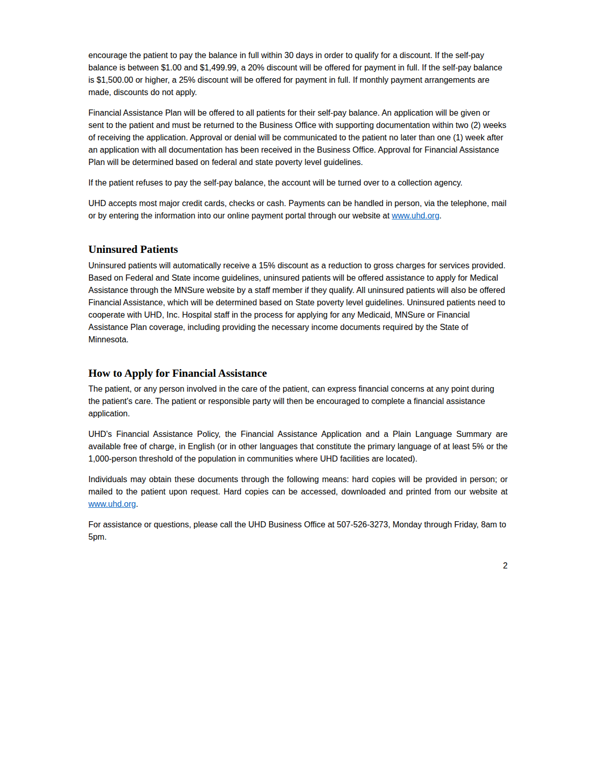encourage the patient to pay the balance in full within 30 days in order to qualify for a discount. If the self-pay balance is between $1.00 and $1,499.99, a 20% discount will be offered for payment in full. If the self-pay balance is $1,500.00 or higher, a 25% discount will be offered for payment in full. If monthly payment arrangements are made, discounts do not apply.
Financial Assistance Plan will be offered to all patients for their self-pay balance. An application will be given or sent to the patient and must be returned to the Business Office with supporting documentation within two (2) weeks of receiving the application. Approval or denial will be communicated to the patient no later than one (1) week after an application with all documentation has been received in the Business Office. Approval for Financial Assistance Plan will be determined based on federal and state poverty level guidelines.
If the patient refuses to pay the self-pay balance, the account will be turned over to a collection agency.
UHD accepts most major credit cards, checks or cash. Payments can be handled in person, via the telephone, mail or by entering the information into our online payment portal through our website at www.uhd.org.
Uninsured Patients
Uninsured patients will automatically receive a 15% discount as a reduction to gross charges for services provided. Based on Federal and State income guidelines, uninsured patients will be offered assistance to apply for Medical Assistance through the MNSure website by a staff member if they qualify. All uninsured patients will also be offered Financial Assistance, which will be determined based on State poverty level guidelines. Uninsured patients need to cooperate with UHD, Inc. Hospital staff in the process for applying for any Medicaid, MNSure or Financial Assistance Plan coverage, including providing the necessary income documents required by the State of Minnesota.
How to Apply for Financial Assistance
The patient, or any person involved in the care of the patient, can express financial concerns at any point during the patient's care. The patient or responsible party will then be encouraged to complete a financial assistance application.
UHD's Financial Assistance Policy, the Financial Assistance Application and a Plain Language Summary are available free of charge, in English (or in other languages that constitute the primary language of at least 5% or the 1,000-person threshold of the population in communities where UHD facilities are located).
Individuals may obtain these documents through the following means: hard copies will be provided in person; or mailed to the patient upon request. Hard copies can be accessed, downloaded and printed from our website at www.uhd.org.
For assistance or questions, please call the UHD Business Office at 507-526-3273, Monday through Friday, 8am to 5pm.
2